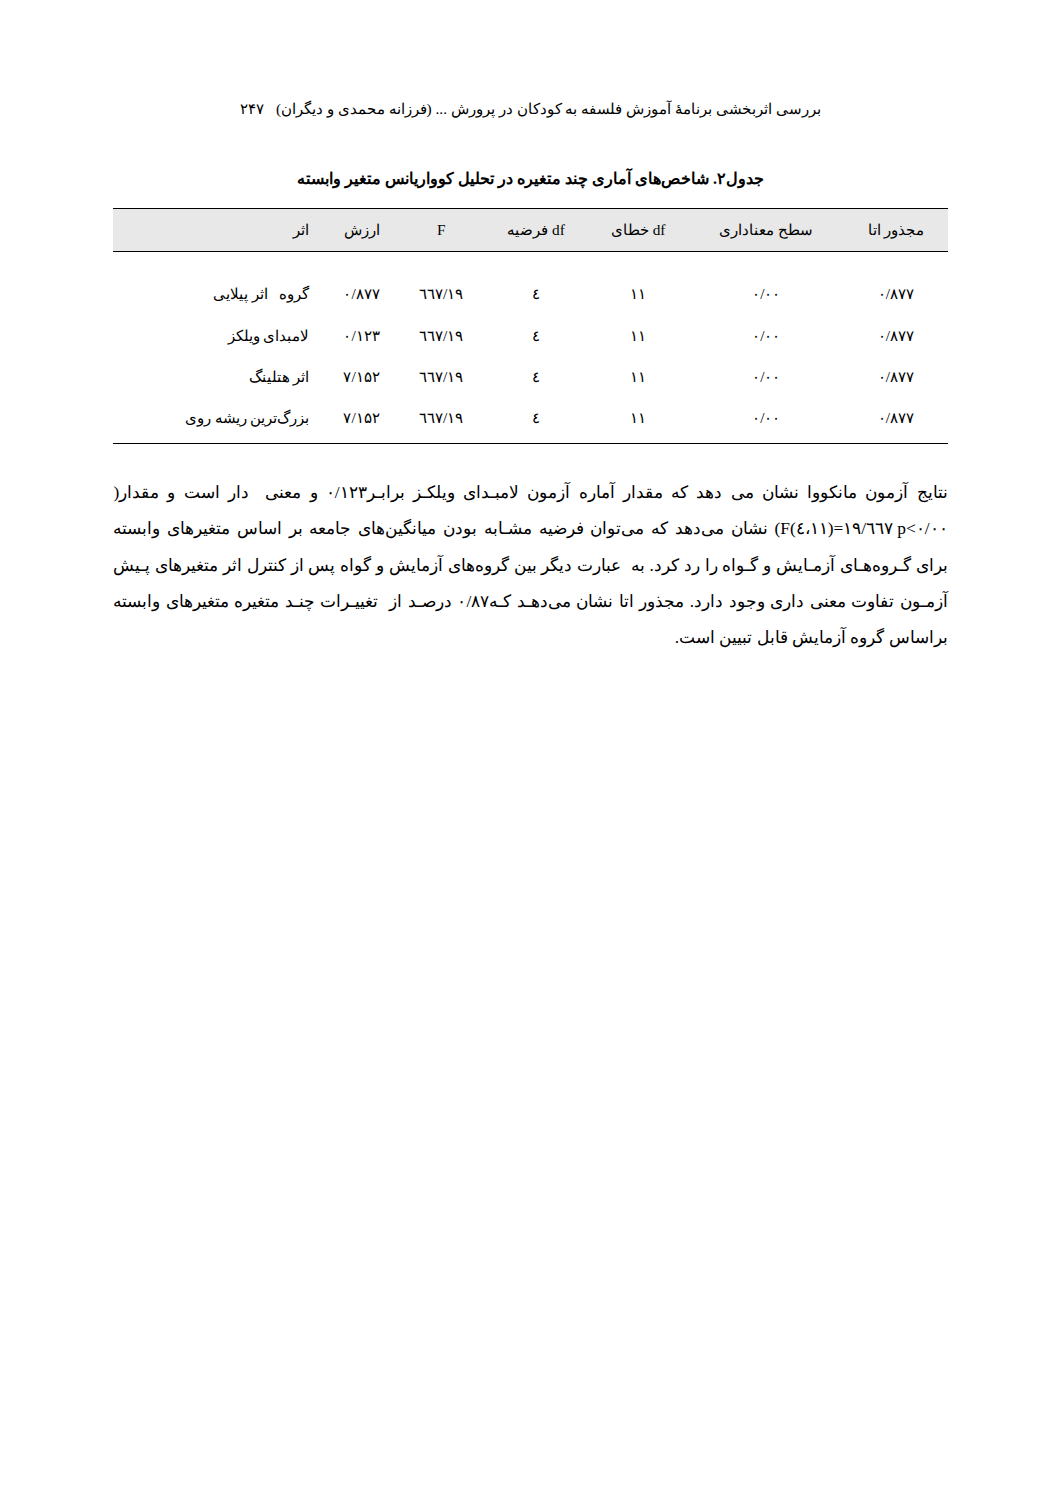بررسی اثربخشی برنامهٔ آموزش فلسفه به کودکان در پرورش ... (فرزانه محمدی و دیگران) ۲۴۷
جدول۲. شاخص‌های آماری چند متغیره در تحلیل کوواریانس متغیر وابسته
| مجذور اتا | سطح معناداری | df خطای | df فرضیه | F | ارزش | اثر |
| --- | --- | --- | --- | --- | --- | --- |
| ۰/۸۷۷ | ۰/۰۰ | ۱۱ | ٤ | ۱۹/٦٦۷ | ۰/۸۷۷ | گروه اثر پیلایی |
| ۰/۸۷۷ | ۰/۰۰ | ۱۱ | ٤ | ۱۹/٦٦۷ | ۰/۱۲۳ | لامبدای ویلکز |
| ۰/۸۷۷ | ۰/۰۰ | ۱۱ | ٤ | ۱۹/٦٦۷ | ۷/۱۵۲ | اثر هتلینگ |
| ۰/۸۷۷ | ۰/۰۰ | ۱۱ | ٤ | ۱۹/٦٦۷ | ۷/۱۵۲ | بزرگ‌ترین ریشه روی |
نتایج آزمون مانکووا نشان می دهد که مقدار آماره آزمون لامبـدای ویلکـز برابـر۰/۱۲۳ و معنی دار است و مقدار(F(٤،۱۱)=۱۹/٦٦۷ p<۰/۰۰) نشان می‌دهد که می‌توان فرضیه مشـابه بودن میانگین‌های جامعه بر اساس متغیرهای وابسته برای گـروه‌هـای آزمـایش و گـواه را رد کرد. به عبارت دیگر بین گروه‌های آزمایش و گواه پس از کنترل اثر متغیرهای پـیش آزمـون تفاوت معنی داری وجود دارد. مجذور اتا نشان می‌دهـد کـه۰/۸۷ درصـد از تغییـرات چنـد متغیره متغیرهای وابسته براساس گروه آزمایش قابل تبیین است.